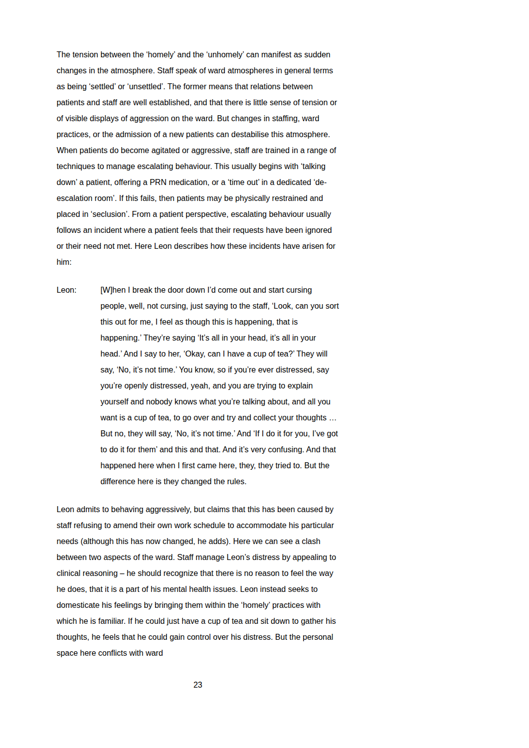The tension between the ‘homely’ and the ‘unhomely’ can manifest as sudden changes in the atmosphere. Staff speak of ward atmospheres in general terms as being ‘settled’ or ‘unsettled’. The former means that relations between patients and staff are well established, and that there is little sense of tension or of visible displays of aggression on the ward. But changes in staffing, ward practices, or the admission of a new patients can destabilise this atmosphere. When patients do become agitated or aggressive, staff are trained in a range of techniques to manage escalating behaviour. This usually begins with ‘talking down’ a patient, offering a PRN medication, or a ‘time out’ in a dedicated ‘de-escalation room’. If this fails, then patients may be physically restrained and placed in ‘seclusion’. From a patient perspective, escalating behaviour usually follows an incident where a patient feels that their requests have been ignored or their need not met. Here Leon describes how these incidents have arisen for him:
Leon:
[W]hen I break the door down I’d come out and start cursing people, well, not cursing, just saying to the staff, ‘Look, can you sort this out for me, I feel as though this is happening, that is happening.’ They’re saying ‘It’s all in your head, it’s all in your head.’ And I say to her, ‘Okay, can I have a cup of tea?’ They will say, ‘No, it’s not time.’ You know, so if you’re ever distressed, say you’re openly distressed, yeah, and you are trying to explain yourself and nobody knows what you’re talking about, and all you want is a cup of tea, to go over and try and collect your thoughts … But no, they will say, ‘No, it’s not time.’ And ‘If I do it for you, I’ve got to do it for them’ and this and that. And it’s very confusing. And that happened here when I first came here, they, they tried to. But the difference here is they changed the rules.
Leon admits to behaving aggressively, but claims that this has been caused by staff refusing to amend their own work schedule to accommodate his particular needs (although this has now changed, he adds). Here we can see a clash between two aspects of the ward. Staff manage Leon’s distress by appealing to clinical reasoning – he should recognize that there is no reason to feel the way he does, that it is a part of his mental health issues. Leon instead seeks to domesticate his feelings by bringing them within the ‘homely’ practices with which he is familiar. If he could just have a cup of tea and sit down to gather his thoughts, he feels that he could gain control over his distress. But the personal space here conflicts with ward
23